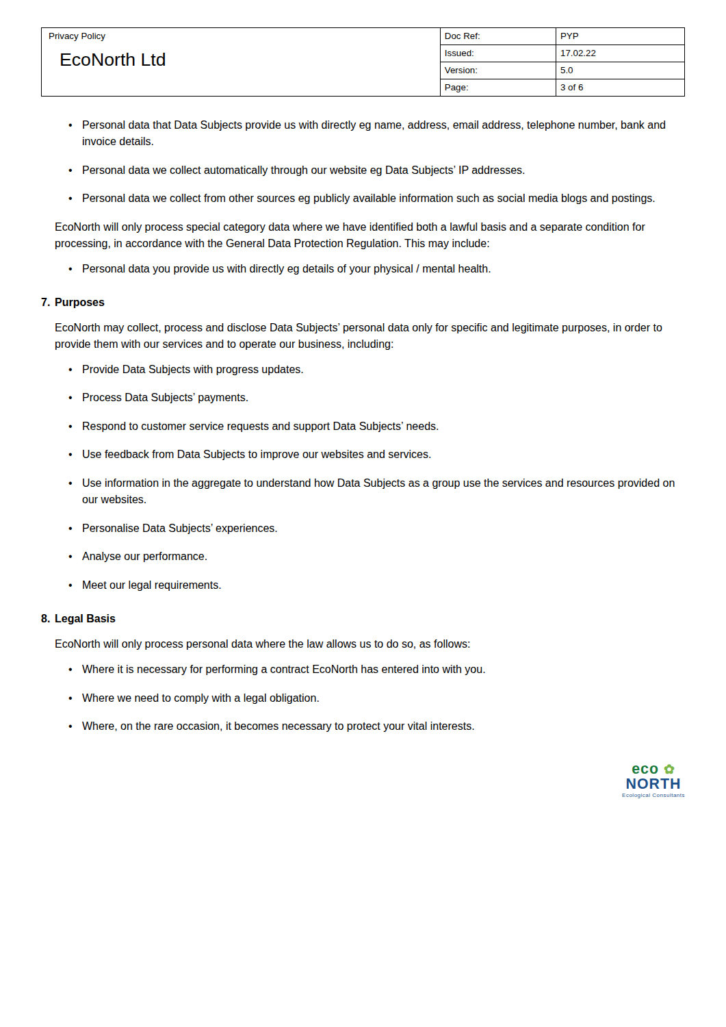| Privacy Policy EcoNorth Ltd | Doc Ref: | PYP |
| Issued: | 17.02.22 |
| Version: | 5.0 |
| Page: | 3 of 6 |
Personal data that Data Subjects provide us with directly eg name, address, email address, telephone number, bank and invoice details.
Personal data we collect automatically through our website eg Data Subjects’ IP addresses.
Personal data we collect from other sources eg publicly available information such as social media blogs and postings.
EcoNorth will only process special category data where we have identified both a lawful basis and a separate condition for processing, in accordance with the General Data Protection Regulation. This may include:
Personal data you provide us with directly eg details of your physical / mental health.
7. Purposes
EcoNorth may collect, process and disclose Data Subjects’ personal data only for specific and legitimate purposes, in order to provide them with our services and to operate our business, including:
Provide Data Subjects with progress updates.
Process Data Subjects’ payments.
Respond to customer service requests and support Data Subjects’ needs.
Use feedback from Data Subjects to improve our websites and services.
Use information in the aggregate to understand how Data Subjects as a group use the services and resources provided on our websites.
Personalise Data Subjects’ experiences.
Analyse our performance.
Meet our legal requirements.
8. Legal Basis
EcoNorth will only process personal data where the law allows us to do so, as follows:
Where it is necessary for performing a contract EcoNorth has entered into with you.
Where we need to comply with a legal obligation.
Where, on the rare occasion, it becomes necessary to protect your vital interests.
eco ✿
NORTH
Ecological Consultants